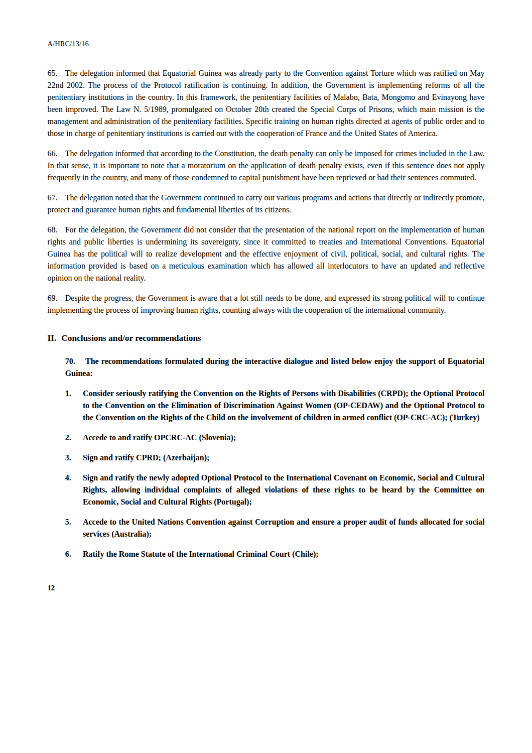A/HRC/13/16
65. The delegation informed that Equatorial Guinea was already party to the Convention against Torture which was ratified on May 22nd 2002. The process of the Protocol ratification is continuing. In addition, the Government is implementing reforms of all the penitentiary institutions in the country. In this framework, the penitentiary facilities of Malabo, Bata, Mongomo and Evinayong have been improved. The Law N. 5/1989, promulgated on October 20th created the Special Corps of Prisons, which main mission is the management and administration of the penitentiary facilities. Specific training on human rights directed at agents of public order and to those in charge of penitentiary institutions is carried out with the cooperation of France and the United States of America.
66. The delegation informed that according to the Constitution, the death penalty can only be imposed for crimes included in the Law. In that sense, it is important to note that a moratorium on the application of death penalty exists, even if this sentence does not apply frequently in the country, and many of those condemned to capital punishment have been reprieved or had their sentences commuted.
67. The delegation noted that the Government continued to carry out various programs and actions that directly or indirectly promote, protect and guarantee human rights and fundamental liberties of its citizens.
68. For the delegation, the Government did not consider that the presentation of the national report on the implementation of human rights and public liberties is undermining its sovereignty, since it committed to treaties and International Conventions. Equatorial Guinea has the political will to realize development and the effective enjoyment of civil, political, social, and cultural rights. The information provided is based on a meticulous examination which has allowed all interlocutors to have an updated and reflective opinion on the national reality.
69. Despite the progress, the Government is aware that a lot still needs to be done, and expressed its strong political will to continue implementing the process of improving human rights, counting always with the cooperation of the international community.
II. Conclusions and/or recommendations
70. The recommendations formulated during the interactive dialogue and listed below enjoy the support of Equatorial Guinea:
1. Consider seriously ratifying the Convention on the Rights of Persons with Disabilities (CRPD); the Optional Protocol to the Convention on the Elimination of Discrimination Against Women (OP-CEDAW) and the Optional Protocol to the Convention on the Rights of the Child on the involvement of children in armed conflict (OP-CRC-AC); (Turkey)
2. Accede to and ratify OPCRC-AC (Slovenia);
3. Sign and ratify CPRD; (Azerbaijan);
4. Sign and ratify the newly adopted Optional Protocol to the International Covenant on Economic, Social and Cultural Rights, allowing individual complaints of alleged violations of these rights to be heard by the Committee on Economic, Social and Cultural Rights (Portugal);
5. Accede to the United Nations Convention against Corruption and ensure a proper audit of funds allocated for social services (Australia);
6. Ratify the Rome Statute of the International Criminal Court (Chile);
12